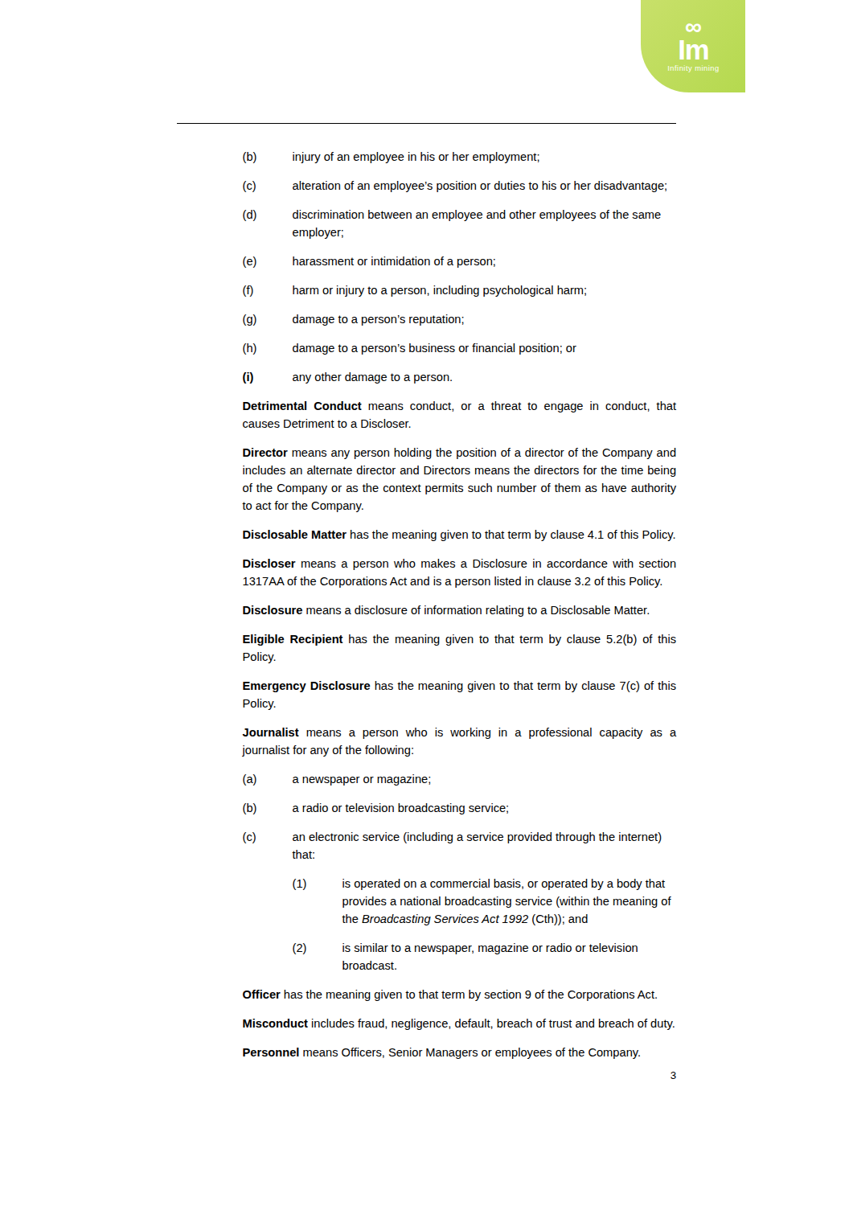∞
Im
Infinity mining
(b)
injury of an employee in his or her employment;
(c)
alteration of an employee’s position or duties to his or her disadvantage;
(d)
discrimination between an employee and other employees of the same employer;
(e)
harassment or intimidation of a person;
(f)
harm or injury to a person, including psychological harm;
(g)
damage to a person’s reputation;
(h)
damage to a person’s business or financial position; or
(i)
any other damage to a person.
Detrimental Conduct means conduct, or a threat to engage in conduct, that causes Detriment to a Discloser.
Director means any person holding the position of a director of the Company and includes an alternate director and Directors means the directors for the time being of the Company or as the context permits such number of them as have authority to act for the Company.
Disclosable Matter has the meaning given to that term by clause 4.1 of this Policy.
Discloser means a person who makes a Disclosure in accordance with section 1317AA of the Corporations Act and is a person listed in clause 3.2 of this Policy.
Disclosure means a disclosure of information relating to a Disclosable Matter.
Eligible Recipient has the meaning given to that term by clause 5.2(b) of this Policy.
Emergency Disclosure has the meaning given to that term by clause 7(c) of this Policy.
Journalist means a person who is working in a professional capacity as a journalist for any of the following:
(a)
a newspaper or magazine;
(b)
a radio or television broadcasting service;
(c)
an electronic service (including a service provided through the internet) that:
(1)
is operated on a commercial basis, or operated by a body that provides a national broadcasting service (within the meaning of the Broadcasting Services Act 1992 (Cth)); and
(2)
is similar to a newspaper, magazine or radio or television broadcast.
Officer has the meaning given to that term by section 9 of the Corporations Act.
Misconduct includes fraud, negligence, default, breach of trust and breach of duty.
Personnel means Officers, Senior Managers or employees of the Company.
3